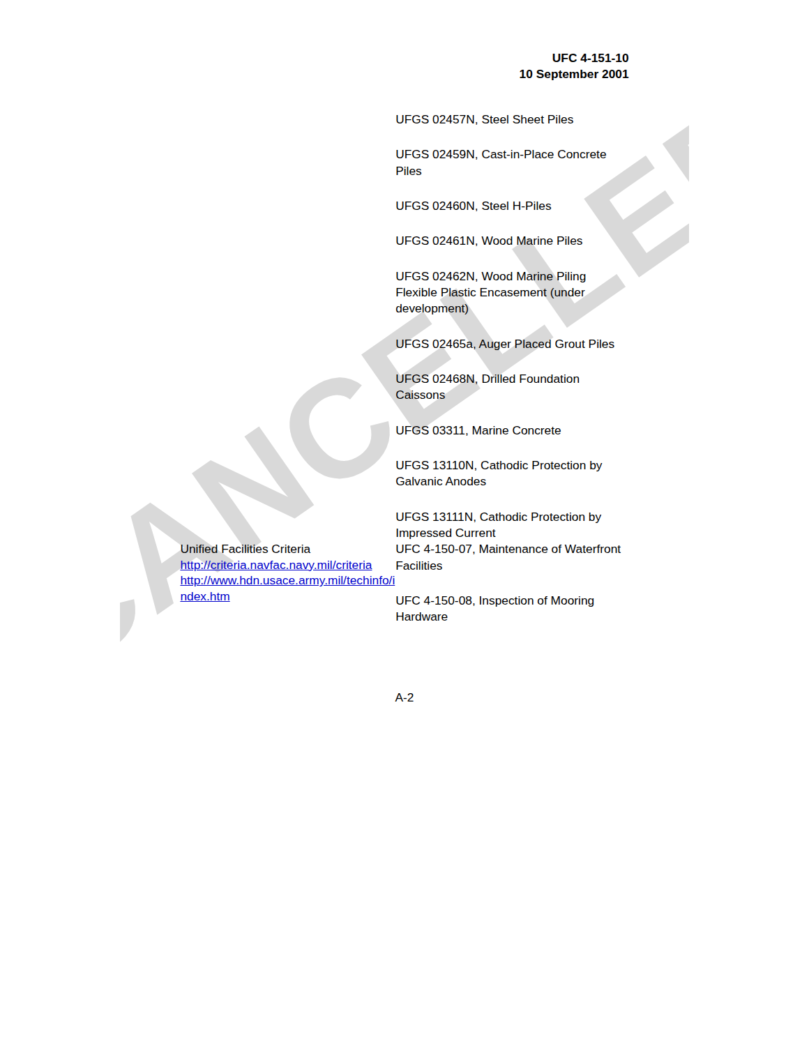CANCELLED
UFC 4-151-10
10 September 2001
| | UFGS 02457N, Steel Sheet Piles UFGS 02459N, Cast-in-Place Concrete Piles UFGS 02460N, Steel H-Piles UFGS 02461N, Wood Marine Piles UFGS 02462N, Wood Marine Piling Flexible Plastic Encasement (under development) UFGS 02465a, Auger Placed Grout Piles UFGS 02468N, Drilled Foundation Caissons UFGS 03311, Marine Concrete UFGS 13110N, Cathodic Protection by Galvanic Anodes UFGS 13111N, Cathodic Protection by Impressed Current |
| Unified Facilities Criteria http://criteria.navfac.navy.mil/criteria http://www.hdn.usace.army.mil/techinfo/index.htm | UFC 4-150-07, Maintenance of Waterfront Facilities UFC 4-150-08, Inspection of Mooring Hardware |
A-2